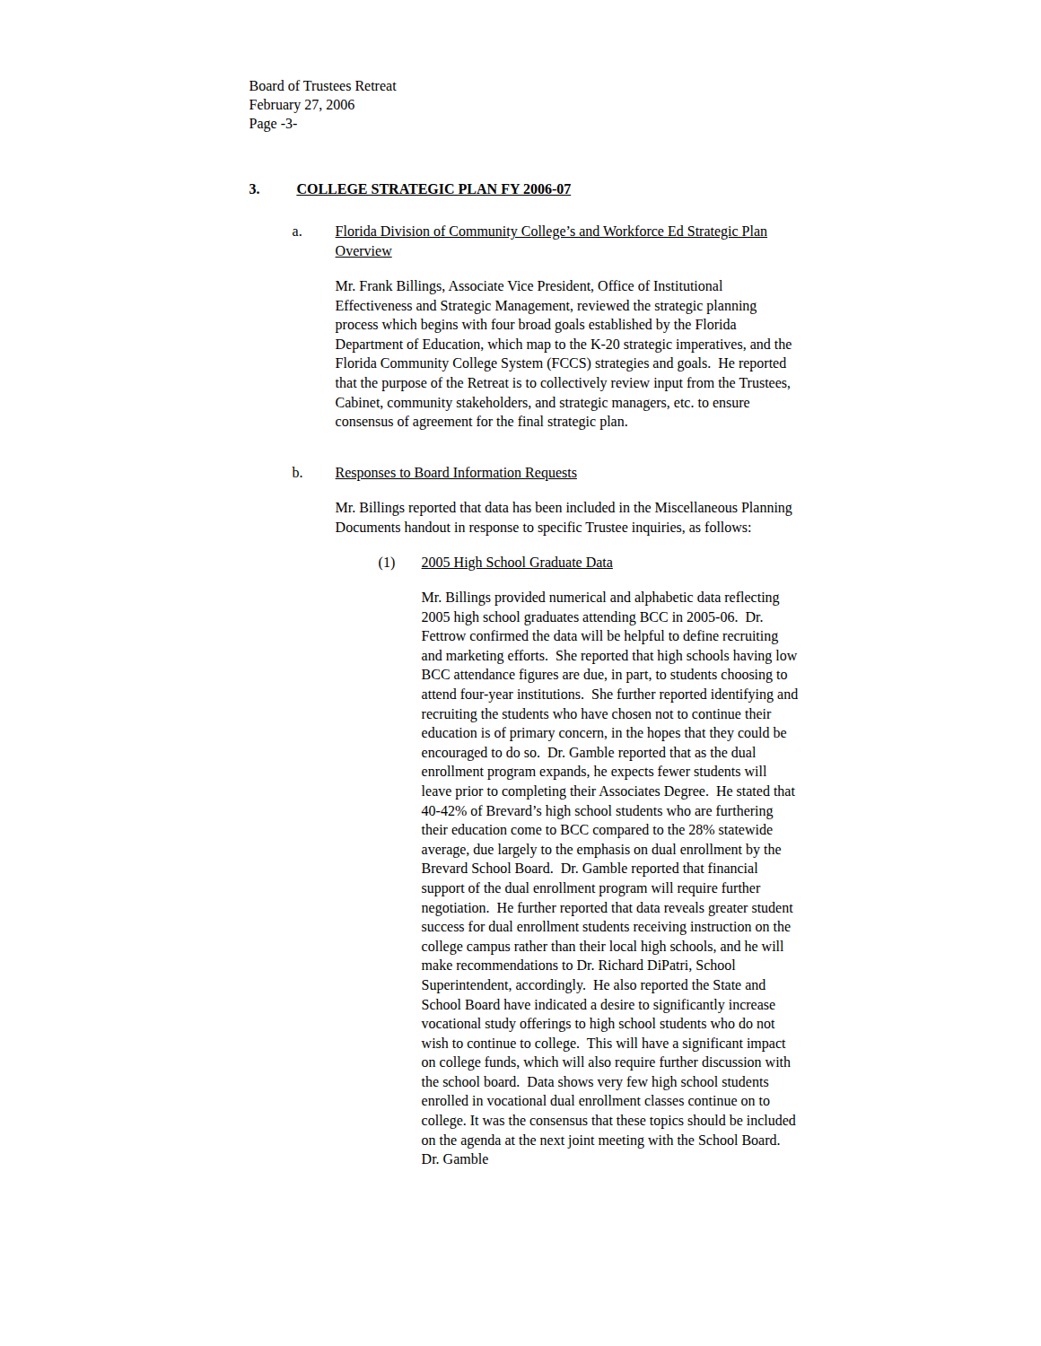Board of Trustees Retreat
February 27, 2006
Page -3-
3.
COLLEGE STRATEGIC PLAN FY 2006-07
a.
Florida Division of Community College’s and Workforce Ed Strategic Plan Overview
Mr. Frank Billings, Associate Vice President, Office of Institutional Effectiveness and Strategic Management, reviewed the strategic planning process which begins with four broad goals established by the Florida Department of Education, which map to the K-20 strategic imperatives, and the Florida Community College System (FCCS) strategies and goals. He reported that the purpose of the Retreat is to collectively review input from the Trustees, Cabinet, community stakeholders, and strategic managers, etc. to ensure consensus of agreement for the final strategic plan.
b.
Responses to Board Information Requests
Mr. Billings reported that data has been included in the Miscellaneous Planning Documents handout in response to specific Trustee inquiries, as follows:
(1)
2005 High School Graduate Data
Mr. Billings provided numerical and alphabetic data reflecting 2005 high school graduates attending BCC in 2005-06. Dr. Fettrow confirmed the data will be helpful to define recruiting and marketing efforts. She reported that high schools having low BCC attendance figures are due, in part, to students choosing to attend four-year institutions. She further reported identifying and recruiting the students who have chosen not to continue their education is of primary concern, in the hopes that they could be encouraged to do so. Dr. Gamble reported that as the dual enrollment program expands, he expects fewer students will leave prior to completing their Associates Degree. He stated that 40-42% of Brevard’s high school students who are furthering their education come to BCC compared to the 28% statewide average, due largely to the emphasis on dual enrollment by the Brevard School Board. Dr. Gamble reported that financial support of the dual enrollment program will require further negotiation. He further reported that data reveals greater student success for dual enrollment students receiving instruction on the college campus rather than their local high schools, and he will make recommendations to Dr. Richard DiPatri, School Superintendent, accordingly. He also reported the State and School Board have indicated a desire to significantly increase vocational study offerings to high school students who do not wish to continue to college. This will have a significant impact on college funds, which will also require further discussion with the school board. Data shows very few high school students enrolled in vocational dual enrollment classes continue on to college. It was the consensus that these topics should be included on the agenda at the next joint meeting with the School Board. Dr. Gamble